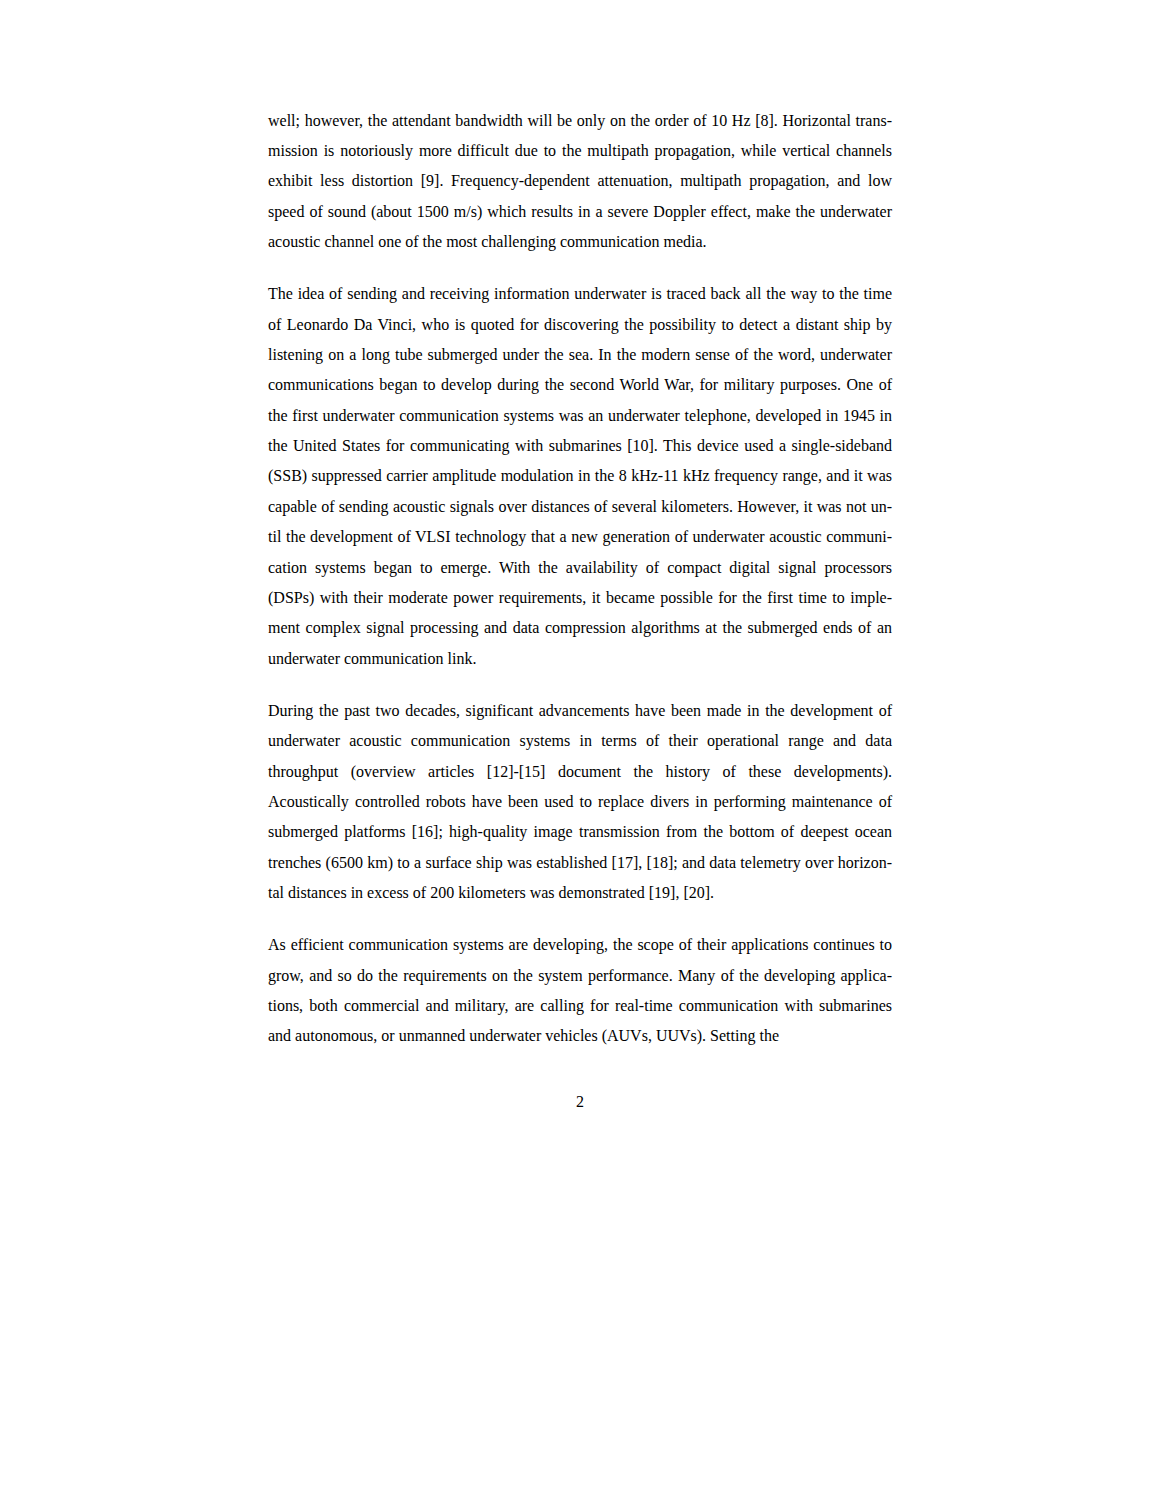well; however, the attendant bandwidth will be only on the order of 10 Hz [8]. Horizontal transmission is notoriously more difficult due to the multipath propagation, while vertical channels exhibit less distortion [9]. Frequency-dependent attenuation, multipath propagation, and low speed of sound (about 1500 m/s) which results in a severe Doppler effect, make the underwater acoustic channel one of the most challenging communication media.
The idea of sending and receiving information underwater is traced back all the way to the time of Leonardo Da Vinci, who is quoted for discovering the possibility to detect a distant ship by listening on a long tube submerged under the sea. In the modern sense of the word, underwater communications began to develop during the second World War, for military purposes. One of the first underwater communication systems was an underwater telephone, developed in 1945 in the United States for communicating with submarines [10]. This device used a single-sideband (SSB) suppressed carrier amplitude modulation in the 8 kHz-11 kHz frequency range, and it was capable of sending acoustic signals over distances of several kilometers. However, it was not until the development of VLSI technology that a new generation of underwater acoustic communication systems began to emerge. With the availability of compact digital signal processors (DSPs) with their moderate power requirements, it became possible for the first time to implement complex signal processing and data compression algorithms at the submerged ends of an underwater communication link.
During the past two decades, significant advancements have been made in the development of underwater acoustic communication systems in terms of their operational range and data throughput (overview articles [12]-[15] document the history of these developments). Acoustically controlled robots have been used to replace divers in performing maintenance of submerged platforms [16]; high-quality image transmission from the bottom of deepest ocean trenches (6500 km) to a surface ship was established [17], [18]; and data telemetry over horizontal distances in excess of 200 kilometers was demonstrated [19], [20].
As efficient communication systems are developing, the scope of their applications continues to grow, and so do the requirements on the system performance. Many of the developing applications, both commercial and military, are calling for real-time communication with submarines and autonomous, or unmanned underwater vehicles (AUVs, UUVs). Setting the
2